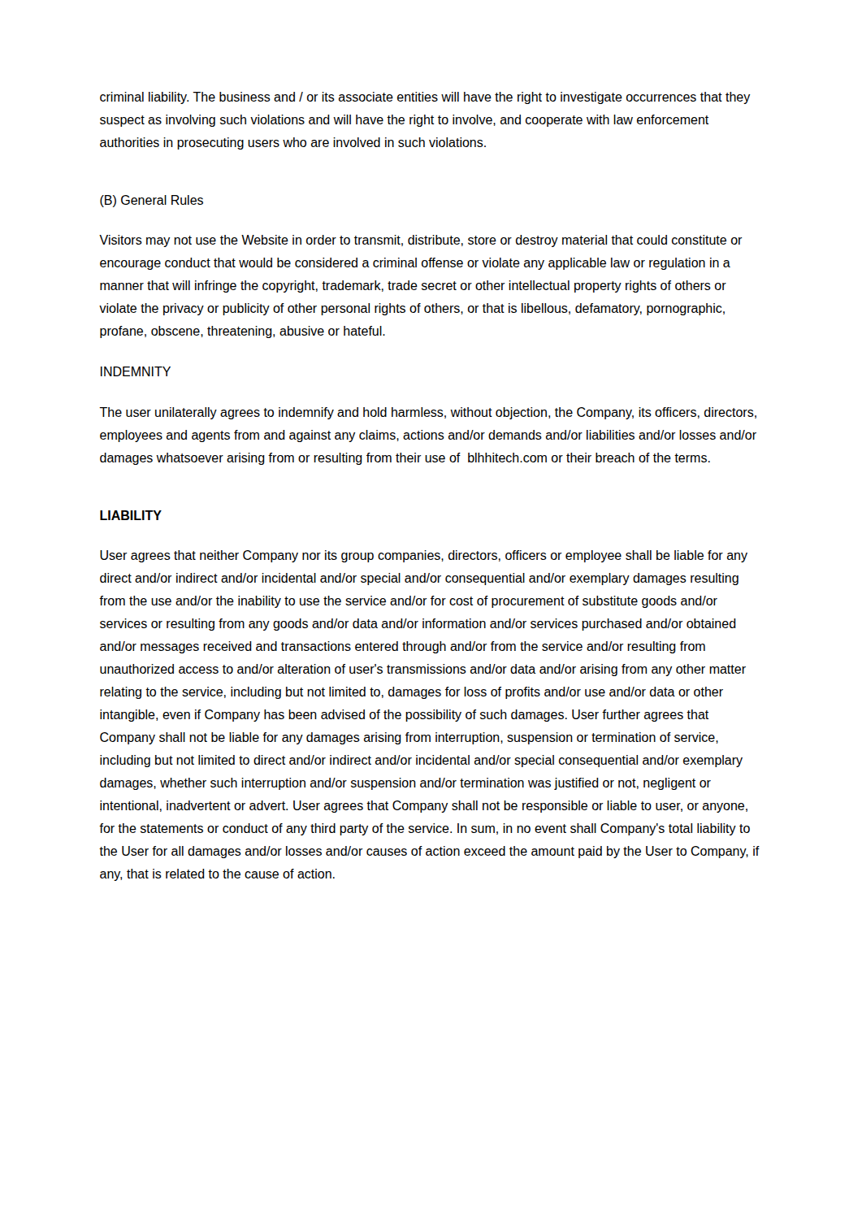criminal liability. The business and / or its associate entities will have the right to investigate occurrences that they suspect as involving such violations and will have the right to involve, and cooperate with law enforcement authorities in prosecuting users who are involved in such violations.
(B) General Rules
Visitors may not use the Website in order to transmit, distribute, store or destroy material that could constitute or encourage conduct that would be considered a criminal offense or violate any applicable law or regulation in a manner that will infringe the copyright, trademark, trade secret or other intellectual property rights of others or violate the privacy or publicity of other personal rights of others, or that is libellous, defamatory, pornographic, profane, obscene, threatening, abusive or hateful.
INDEMNITY
The user unilaterally agrees to indemnify and hold harmless, without objection, the Company, its officers, directors, employees and agents from and against any claims, actions and/or demands and/or liabilities and/or losses and/or damages whatsoever arising from or resulting from their use of blhhitech.com or their breach of the terms.
LIABILITY
User agrees that neither Company nor its group companies, directors, officers or employee shall be liable for any direct and/or indirect and/or incidental and/or special and/or consequential and/or exemplary damages resulting from the use and/or the inability to use the service and/or for cost of procurement of substitute goods and/or services or resulting from any goods and/or data and/or information and/or services purchased and/or obtained and/or messages received and transactions entered through and/or from the service and/or resulting from unauthorized access to and/or alteration of user's transmissions and/or data and/or arising from any other matter relating to the service, including but not limited to, damages for loss of profits and/or use and/or data or other intangible, even if Company has been advised of the possibility of such damages. User further agrees that Company shall not be liable for any damages arising from interruption, suspension or termination of service, including but not limited to direct and/or indirect and/or incidental and/or special consequential and/or exemplary damages, whether such interruption and/or suspension and/or termination was justified or not, negligent or intentional, inadvertent or advert. User agrees that Company shall not be responsible or liable to user, or anyone, for the statements or conduct of any third party of the service. In sum, in no event shall Company's total liability to the User for all damages and/or losses and/or causes of action exceed the amount paid by the User to Company, if any, that is related to the cause of action.